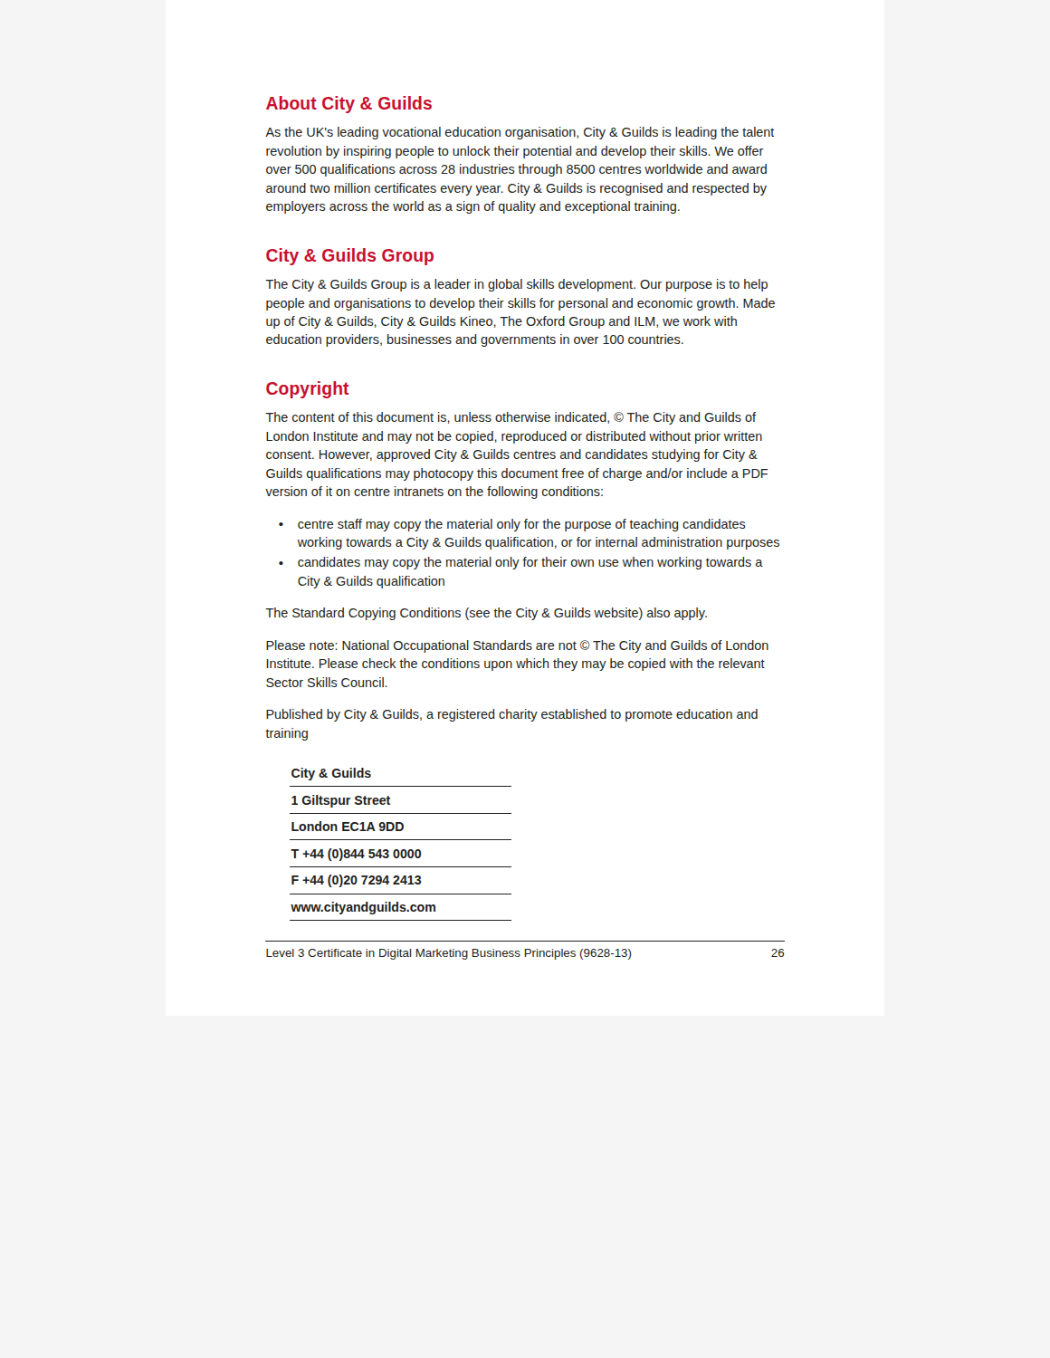About City & Guilds
As the UK's leading vocational education organisation, City & Guilds is leading the talent revolution by inspiring people to unlock their potential and develop their skills. We offer over 500 qualifications across 28 industries through 8500 centres worldwide and award around two million certificates every year. City & Guilds is recognised and respected by employers across the world as a sign of quality and exceptional training.
City & Guilds Group
The City & Guilds Group is a leader in global skills development. Our purpose is to help people and organisations to develop their skills for personal and economic growth. Made up of City & Guilds, City & Guilds Kineo, The Oxford Group and ILM, we work with education providers, businesses and governments in over 100 countries.
Copyright
The content of this document is, unless otherwise indicated, © The City and Guilds of London Institute and may not be copied, reproduced or distributed without prior written consent. However, approved City & Guilds centres and candidates studying for City & Guilds qualifications may photocopy this document free of charge and/or include a PDF version of it on centre intranets on the following conditions:
centre staff may copy the material only for the purpose of teaching candidates working towards a City & Guilds qualification, or for internal administration purposes
candidates may copy the material only for their own use when working towards a City & Guilds qualification
The Standard Copying Conditions (see the City & Guilds website) also apply.
Please note: National Occupational Standards are not © The City and Guilds of London Institute. Please check the conditions upon which they may be copied with the relevant Sector Skills Council.
Published by City & Guilds, a registered charity established to promote education and training
City & Guilds
1 Giltspur Street
London EC1A 9DD
T +44 (0)844 543 0000
F +44 (0)20 7294 2413
www.cityandguilds.com
Level 3 Certificate in Digital Marketing Business Principles (9628-13) 26